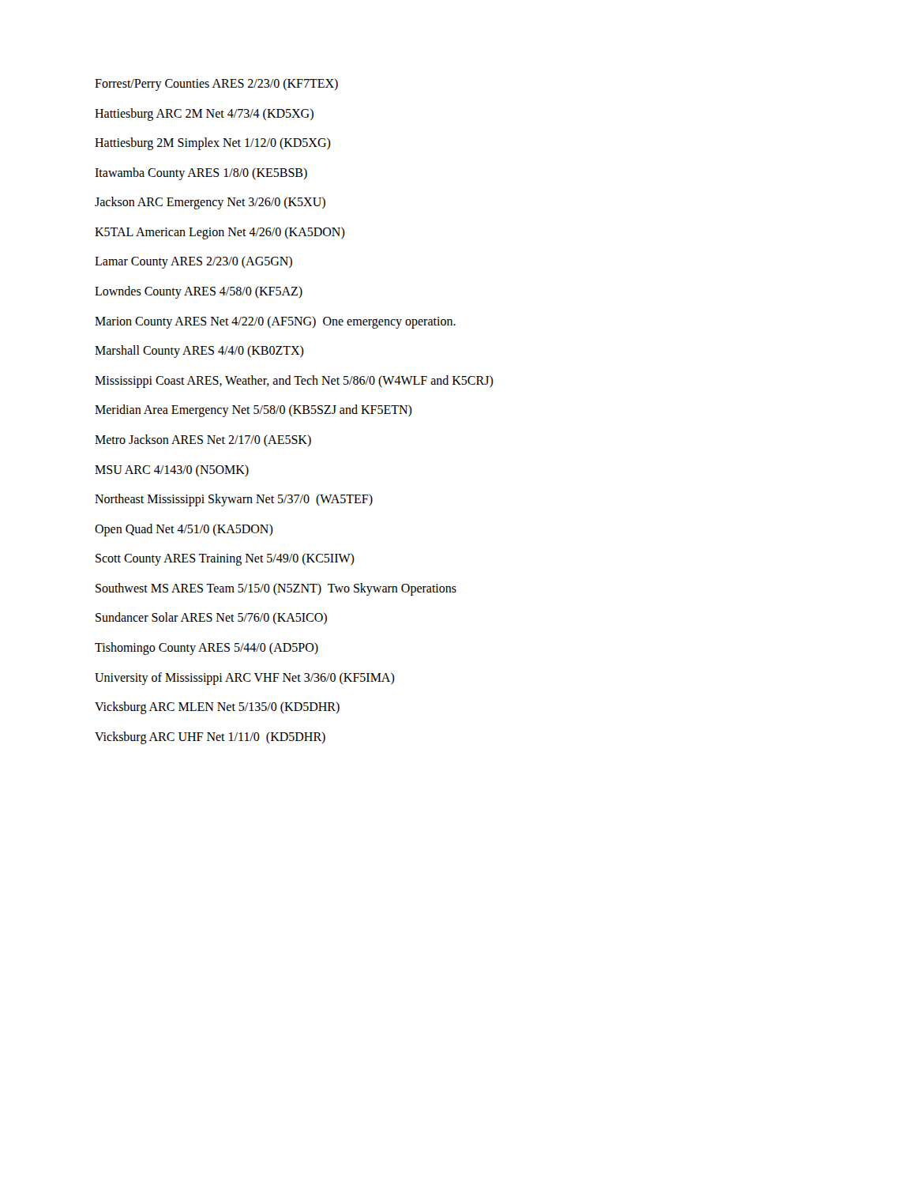Forrest/Perry Counties ARES 2/23/0 (KF7TEX)
Hattiesburg ARC 2M Net 4/73/4 (KD5XG)
Hattiesburg 2M Simplex Net 1/12/0 (KD5XG)
Itawamba County ARES 1/8/0 (KE5BSB)
Jackson ARC Emergency Net 3/26/0 (K5XU)
K5TAL American Legion Net 4/26/0 (KA5DON)
Lamar County ARES 2/23/0 (AG5GN)
Lowndes County ARES 4/58/0 (KF5AZ)
Marion County ARES Net 4/22/0 (AF5NG) One emergency operation.
Marshall County ARES 4/4/0 (KB0ZTX)
Mississippi Coast ARES, Weather, and Tech Net 5/86/0 (W4WLF and K5CRJ)
Meridian Area Emergency Net 5/58/0 (KB5SZJ and KF5ETN)
Metro Jackson ARES Net 2/17/0 (AE5SK)
MSU ARC 4/143/0 (N5OMK)
Northeast Mississippi Skywarn Net 5/37/0 (WA5TEF)
Open Quad Net 4/51/0 (KA5DON)
Scott County ARES Training Net 5/49/0 (KC5IIW)
Southwest MS ARES Team 5/15/0 (N5ZNT) Two Skywarn Operations
Sundancer Solar ARES Net 5/76/0 (KA5ICO)
Tishomingo County ARES 5/44/0 (AD5PO)
University of Mississippi ARC VHF Net 3/36/0 (KF5IMA)
Vicksburg ARC MLEN Net 5/135/0 (KD5DHR)
Vicksburg ARC UHF Net 1/11/0 (KD5DHR)